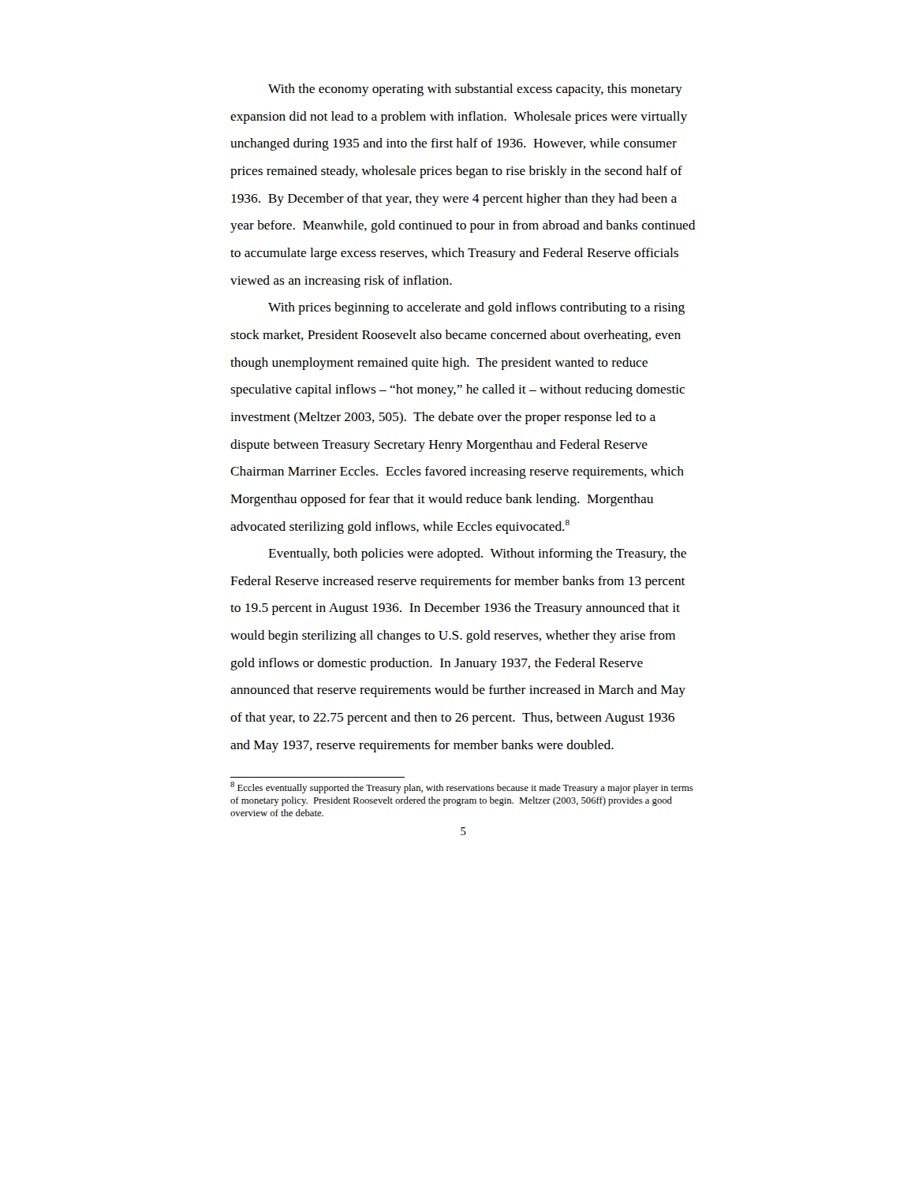With the economy operating with substantial excess capacity, this monetary expansion did not lead to a problem with inflation. Wholesale prices were virtually unchanged during 1935 and into the first half of 1936. However, while consumer prices remained steady, wholesale prices began to rise briskly in the second half of 1936. By December of that year, they were 4 percent higher than they had been a year before. Meanwhile, gold continued to pour in from abroad and banks continued to accumulate large excess reserves, which Treasury and Federal Reserve officials viewed as an increasing risk of inflation.
With prices beginning to accelerate and gold inflows contributing to a rising stock market, President Roosevelt also became concerned about overheating, even though unemployment remained quite high. The president wanted to reduce speculative capital inflows – “hot money,” he called it – without reducing domestic investment (Meltzer 2003, 505). The debate over the proper response led to a dispute between Treasury Secretary Henry Morgenthau and Federal Reserve Chairman Marriner Eccles. Eccles favored increasing reserve requirements, which Morgenthau opposed for fear that it would reduce bank lending. Morgenthau advocated sterilizing gold inflows, while Eccles equivocated.8
Eventually, both policies were adopted. Without informing the Treasury, the Federal Reserve increased reserve requirements for member banks from 13 percent to 19.5 percent in August 1936. In December 1936 the Treasury announced that it would begin sterilizing all changes to U.S. gold reserves, whether they arise from gold inflows or domestic production. In January 1937, the Federal Reserve announced that reserve requirements would be further increased in March and May of that year, to 22.75 percent and then to 26 percent. Thus, between August 1936 and May 1937, reserve requirements for member banks were doubled.
8 Eccles eventually supported the Treasury plan, with reservations because it made Treasury a major player in terms of monetary policy. President Roosevelt ordered the program to begin. Meltzer (2003, 506ff) provides a good overview of the debate.
5